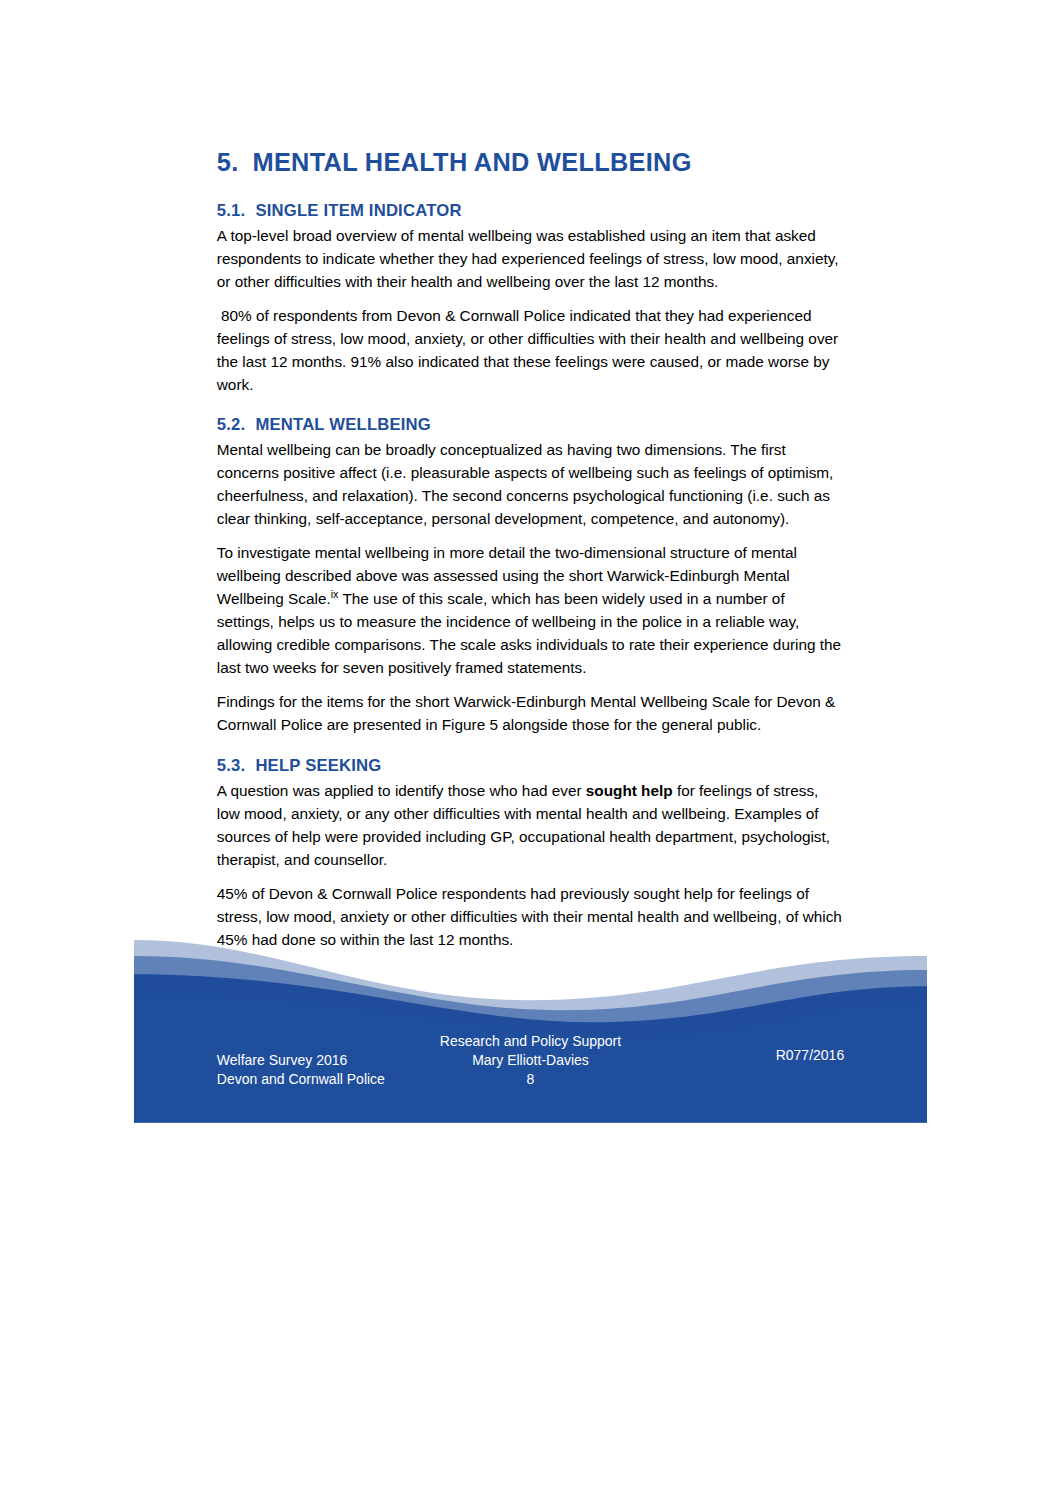5. MENTAL HEALTH AND WELLBEING
5.1. SINGLE ITEM INDICATOR
A top-level broad overview of mental wellbeing was established using an item that asked respondents to indicate whether they had experienced feelings of stress, low mood, anxiety, or other difficulties with their health and wellbeing over the last 12 months.
80% of respondents from Devon & Cornwall Police indicated that they had experienced feelings of stress, low mood, anxiety, or other difficulties with their health and wellbeing over the last 12 months. 91% also indicated that these feelings were caused, or made worse by work.
5.2. MENTAL WELLBEING
Mental wellbeing can be broadly conceptualized as having two dimensions. The first concerns positive affect (i.e. pleasurable aspects of wellbeing such as feelings of optimism, cheerfulness, and relaxation). The second concerns psychological functioning (i.e. such as clear thinking, self-acceptance, personal development, competence, and autonomy).
To investigate mental wellbeing in more detail the two-dimensional structure of mental wellbeing described above was assessed using the short Warwick-Edinburgh Mental Wellbeing Scale.ix The use of this scale, which has been widely used in a number of settings, helps us to measure the incidence of wellbeing in the police in a reliable way, allowing credible comparisons. The scale asks individuals to rate their experience during the last two weeks for seven positively framed statements.
Findings for the items for the short Warwick-Edinburgh Mental Wellbeing Scale for Devon & Cornwall Police are presented in Figure 5 alongside those for the general public.
5.3. HELP SEEKING
A question was applied to identify those who had ever sought help for feelings of stress, low mood, anxiety, or any other difficulties with mental health and wellbeing. Examples of sources of help were provided including GP, occupational health department, psychologist, therapist, and counsellor.
45% of Devon & Cornwall Police respondents had previously sought help for feelings of stress, low mood, anxiety or other difficulties with their mental health and wellbeing, of which 45% had done so within the last 12 months.
Welfare Survey 2016
Devon and Cornwall Police
Research and Policy Support
Mary Elliott-Davies
8
R077/2016